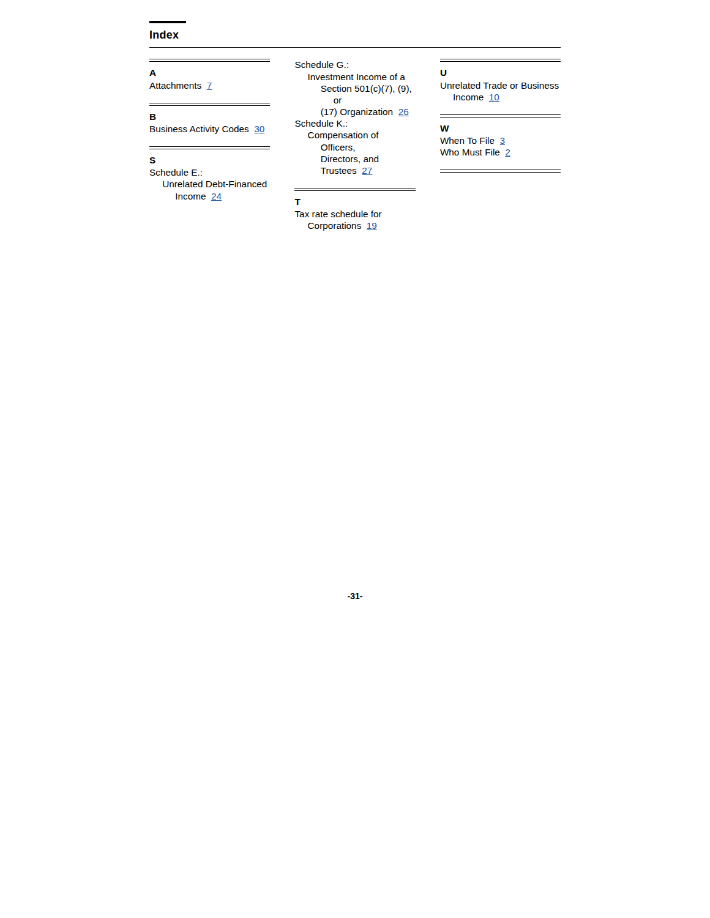Index
A
Attachments 7
B
Business Activity Codes 30
S
Schedule E.:
Unrelated Debt-Financed
Income 24
Schedule G.:
Investment Income of a
Section 501(c)(7), (9), or
(17) Organization 26
Schedule K.:
Compensation of Officers,
Directors, and
Trustees 27
T
Tax rate schedule for
Corporations 19
U
Unrelated Trade or Business
Income 10
W
When To File 3
Who Must File 2
-31-